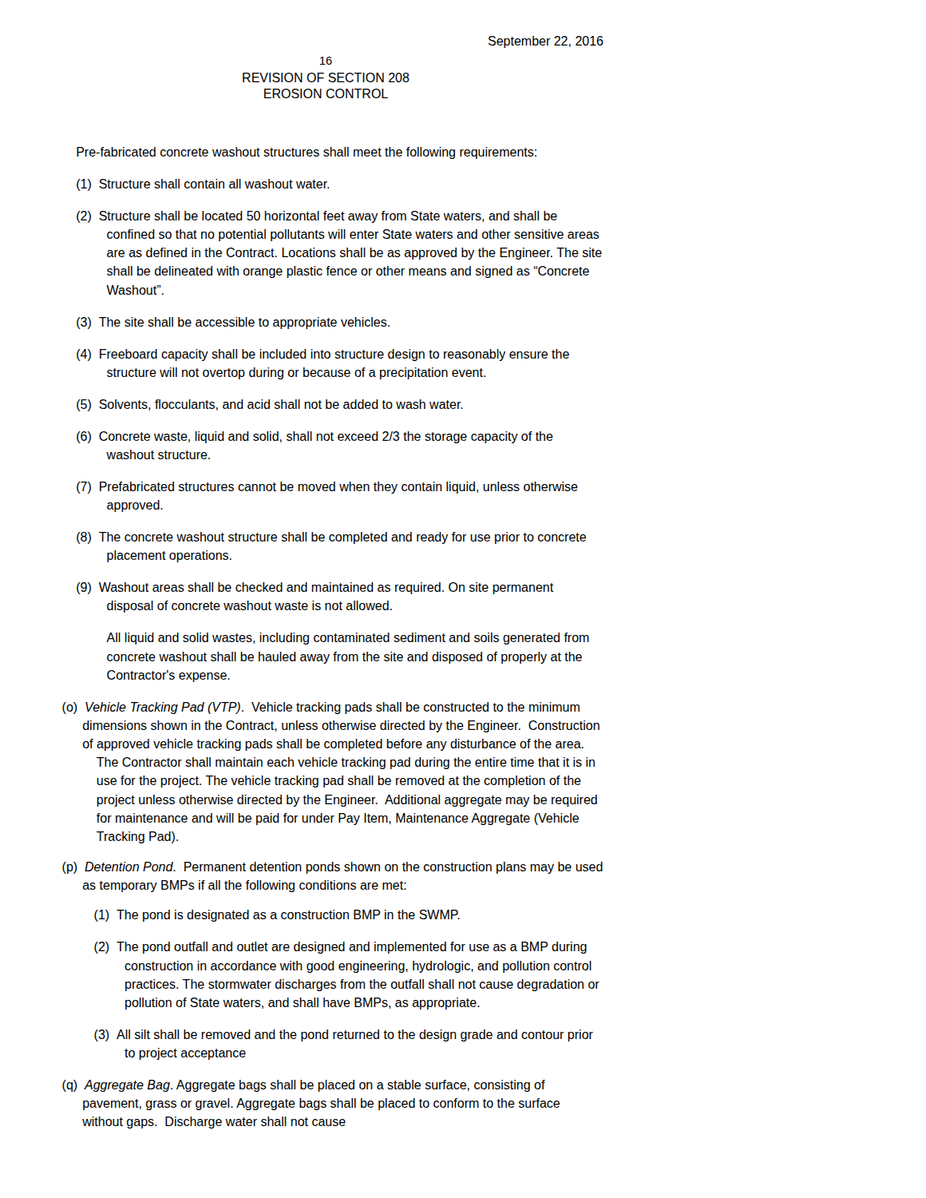September 22, 2016
16
REVISION OF SECTION 208
EROSION CONTROL
Pre-fabricated concrete washout structures shall meet the following requirements:
(1) Structure shall contain all washout water.
(2) Structure shall be located 50 horizontal feet away from State waters, and shall be confined so that no potential pollutants will enter State waters and other sensitive areas are as defined in the Contract. Locations shall be as approved by the Engineer. The site shall be delineated with orange plastic fence or other means and signed as “Concrete Washout”.
(3) The site shall be accessible to appropriate vehicles.
(4) Freeboard capacity shall be included into structure design to reasonably ensure the structure will not overtop during or because of a precipitation event.
(5) Solvents, flocculants, and acid shall not be added to wash water.
(6) Concrete waste, liquid and solid, shall not exceed 2/3 the storage capacity of the washout structure.
(7) Prefabricated structures cannot be moved when they contain liquid, unless otherwise approved.
(8) The concrete washout structure shall be completed and ready for use prior to concrete placement operations.
(9) Washout areas shall be checked and maintained as required. On site permanent disposal of concrete washout waste is not allowed.
All liquid and solid wastes, including contaminated sediment and soils generated from concrete washout shall be hauled away from the site and disposed of properly at the Contractor's expense.
(o) Vehicle Tracking Pad (VTP). Vehicle tracking pads shall be constructed to the minimum dimensions shown in the Contract, unless otherwise directed by the Engineer. Construction of approved vehicle tracking pads shall be completed before any disturbance of the area.
The Contractor shall maintain each vehicle tracking pad during the entire time that it is in use for the project. The vehicle tracking pad shall be removed at the completion of the project unless otherwise directed by the Engineer. Additional aggregate may be required for maintenance and will be paid for under Pay Item, Maintenance Aggregate (Vehicle Tracking Pad).
(p) Detention Pond. Permanent detention ponds shown on the construction plans may be used as temporary BMPs if all the following conditions are met:
(1) The pond is designated as a construction BMP in the SWMP.
(2) The pond outfall and outlet are designed and implemented for use as a BMP during construction in accordance with good engineering, hydrologic, and pollution control practices. The stormwater discharges from the outfall shall not cause degradation or pollution of State waters, and shall have BMPs, as appropriate.
(3) All silt shall be removed and the pond returned to the design grade and contour prior to project acceptance
(q) Aggregate Bag. Aggregate bags shall be placed on a stable surface, consisting of pavement, grass or gravel. Aggregate bags shall be placed to conform to the surface without gaps. Discharge water shall not cause